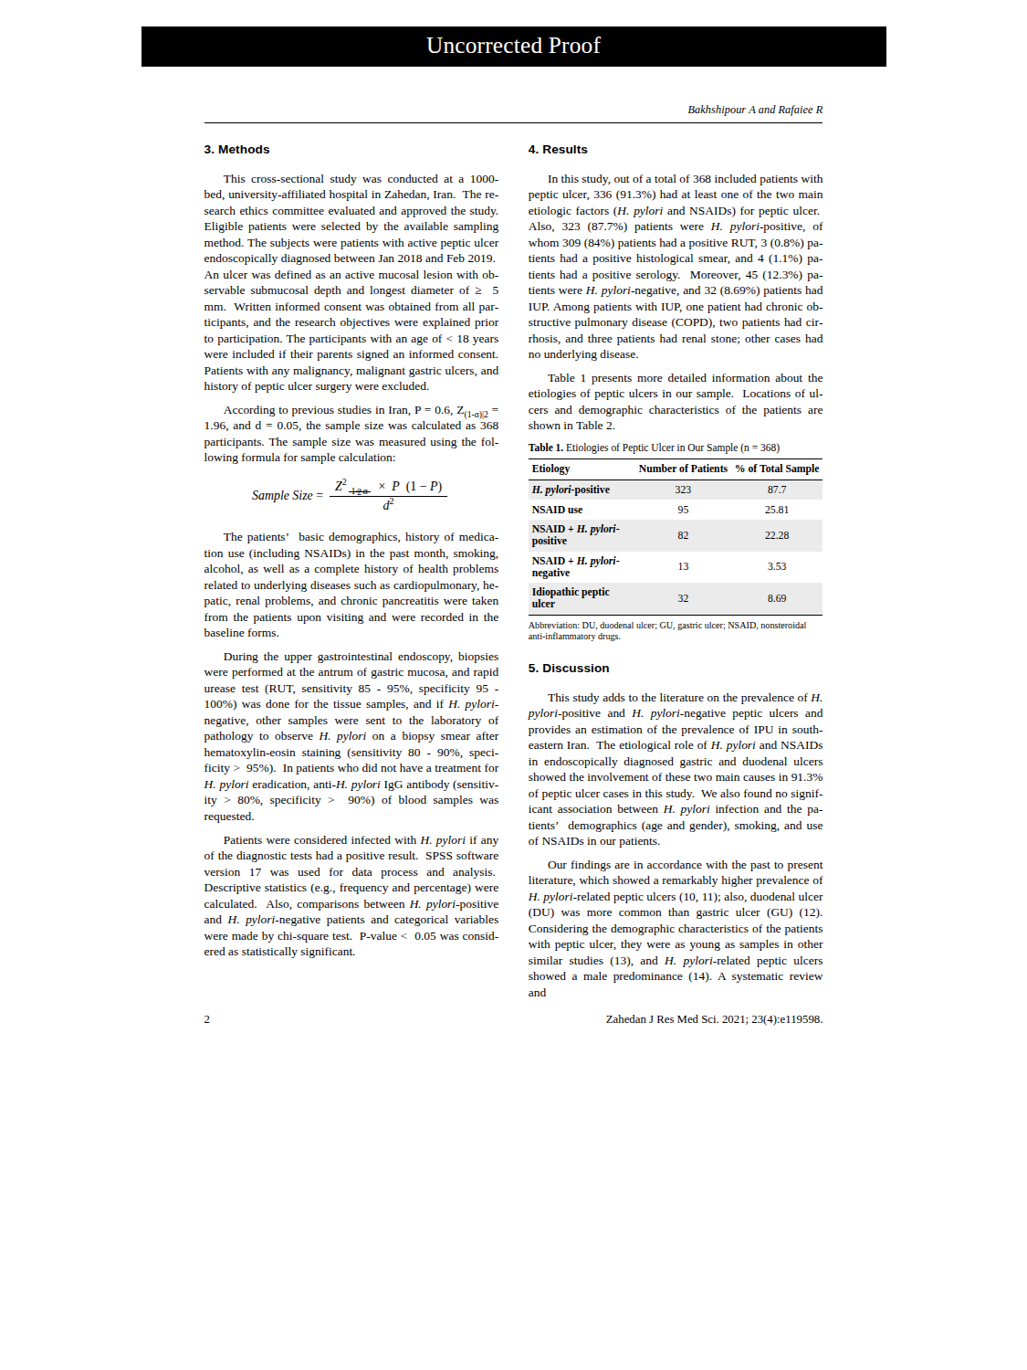Uncorrected Proof
Bakhshipour A and Rafaiee R
3. Methods
This cross-sectional study was conducted at a 1000-bed, university-affiliated hospital in Zahedan, Iran. The research ethics committee evaluated and approved the study. Eligible patients were selected by the available sampling method. The subjects were patients with active peptic ulcer endoscopically diagnosed between Jan 2018 and Feb 2019. An ulcer was defined as an active mucosal lesion with observable submucosal depth and longest diameter of ≥ 5 mm. Written informed consent was obtained from all participants, and the research objectives were explained prior to participation. The participants with an age of < 18 years were included if their parents signed an informed consent. Patients with any malignancy, malignant gastric ulcers, and history of peptic ulcer surgery were excluded.
According to previous studies in Iran, P = 0.6, Z(1-α)|2 = 1.96, and d = 0.05, the sample size was calculated as 368 participants. The sample size was measured using the following formula for sample calculation:
Sample Size = Z21− α 2 × P (1 − P) d2
The patients’ basic demographics, history of medication use (including NSAIDs) in the past month, smoking, alcohol, as well as a complete history of health problems related to underlying diseases such as cardiopulmonary, hepatic, renal problems, and chronic pancreatitis were taken from the patients upon visiting and were recorded in the baseline forms.
During the upper gastrointestinal endoscopy, biopsies were performed at the antrum of gastric mucosa, and rapid urease test (RUT, sensitivity 85 - 95%, specificity 95 - 100%) was done for the tissue samples, and if H. pylori-negative, other samples were sent to the laboratory of pathology to observe H. pylori on a biopsy smear after hematoxylin-eosin staining (sensitivity 80 - 90%, specificity > 95%). In patients who did not have a treatment for H. pylori eradication, anti-H. pylori IgG antibody (sensitivity > 80%, specificity > 90%) of blood samples was requested.
Patients were considered infected with H. pylori if any of the diagnostic tests had a positive result. SPSS software version 17 was used for data process and analysis. Descriptive statistics (e.g., frequency and percentage) were calculated. Also, comparisons between H. pylori-positive and H. pylori-negative patients and categorical variables were made by chi-square test. P-value < 0.05 was considered as statistically significant.
4. Results
In this study, out of a total of 368 included patients with peptic ulcer, 336 (91.3%) had at least one of the two main etiologic factors (H. pylori and NSAIDs) for peptic ulcer. Also, 323 (87.7%) patients were H. pylori-positive, of whom 309 (84%) patients had a positive RUT, 3 (0.8%) patients had a positive histological smear, and 4 (1.1%) patients had a positive serology. Moreover, 45 (12.3%) patients were H. pylori-negative, and 32 (8.69%) patients had IUP. Among patients with IUP, one patient had chronic obstructive pulmonary disease (COPD), two patients had cirrhosis, and three patients had renal stone; other cases had no underlying disease.
Table 1 presents more detailed information about the etiologies of peptic ulcers in our sample. Locations of ulcers and demographic characteristics of the patients are shown in Table 2.
Table 1. Etiologies of Peptic Ulcer in Our Sample (n = 368)
| Etiology | Number of Patients | % of Total Sample |
| --- | --- | --- |
| H. pylori -positive | 323 | 87.7 |
| NSAID use | 95 | 25.81 |
| NSAID + H. pylori -positive | 82 | 22.28 |
| NSAID + H. pylori -negative | 13 | 3.53 |
| Idiopathic peptic ulcer | 32 | 8.69 |
Abbreviation: DU, duodenal ulcer; GU, gastric ulcer; NSAID, nonsteroidal anti-inflammatory drugs.
5. Discussion
This study adds to the literature on the prevalence of H. pylori-positive and H. pylori-negative peptic ulcers and provides an estimation of the prevalence of IPU in south-eastern Iran. The etiological role of H. pylori and NSAIDs in endoscopically diagnosed gastric and duodenal ulcers showed the involvement of these two main causes in 91.3% of peptic ulcer cases in this study. We also found no significant association between H. pylori infection and the patients’ demographics (age and gender), smoking, and use of NSAIDs in our patients.
Our findings are in accordance with the past to present literature, which showed a remarkably higher prevalence of H. pylori-related peptic ulcers (10, 11); also, duodenal ulcer (DU) was more common than gastric ulcer (GU) (12). Considering the demographic characteristics of the patients with peptic ulcer, they were as young as samples in other similar studies (13), and H. pylori-related peptic ulcers showed a male predominance (14). A systematic review and
2
Zahedan J Res Med Sci. 2021; 23(4):e119598.